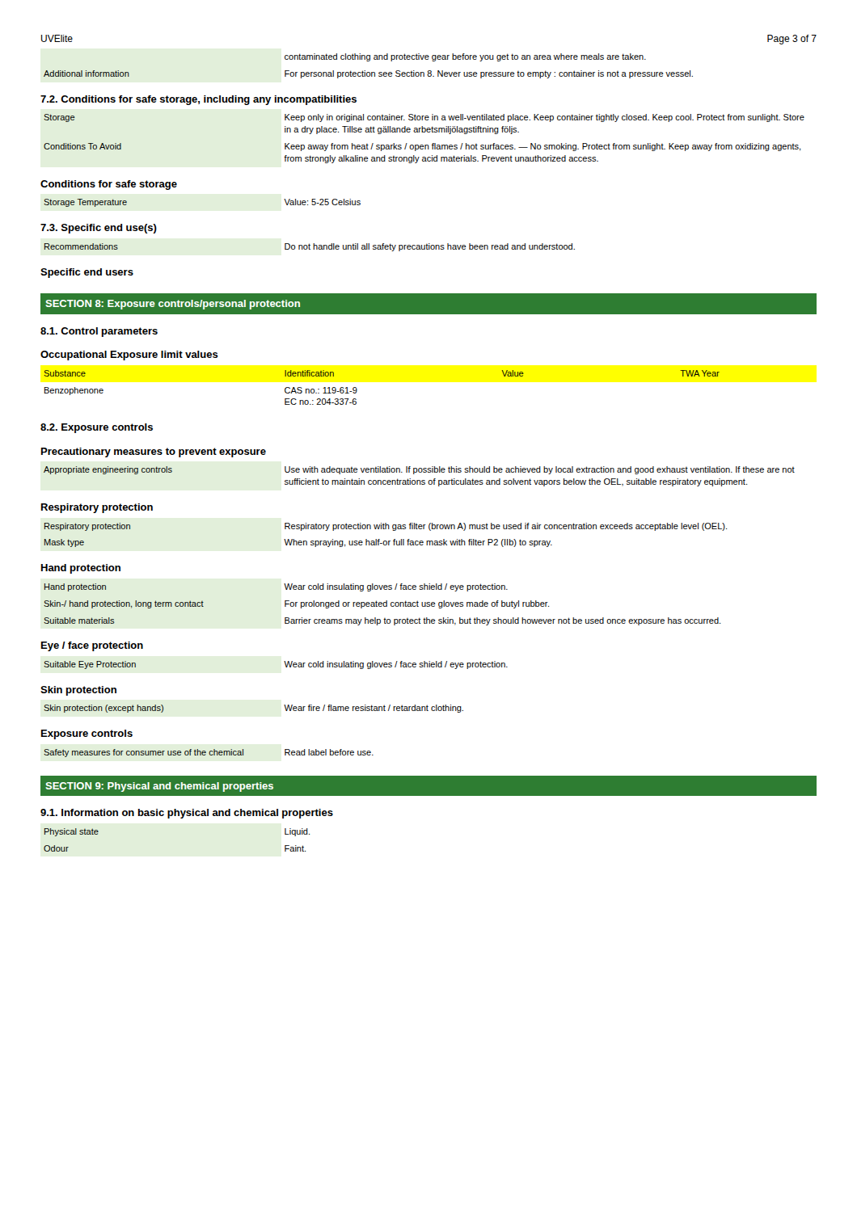UVElite Page 3 of 7
| | contaminated clothing and protective gear before you get to an area where meals are taken. |
| Additional information | For personal protection see Section 8. Never use pressure to empty : container is not a pressure vessel. |
7.2. Conditions for safe storage, including any incompatibilities
| Storage | Keep only in original container. Store in a well-ventilated place. Keep container tightly closed. Keep cool. Protect from sunlight. Store in a dry place. Tillse att gällande arbetsmiljölagstiftning följs. |
| Conditions To Avoid | Keep away from heat / sparks / open flames / hot surfaces. — No smoking. Protect from sunlight. Keep away from oxidizing agents, from strongly alkaline and strongly acid materials. Prevent unauthorized access. |
Conditions for safe storage
| Storage Temperature | Value: 5-25 Celsius |
7.3. Specific end use(s)
| Recommendations | Do not handle until all safety precautions have been read and understood. |
Specific end users
SECTION 8: Exposure controls/personal protection
8.1. Control parameters
Occupational Exposure limit values
| Substance | Identification | Value | TWA Year |
| --- | --- | --- | --- |
| Benzophenone | CAS no.: 119-61-9 EC no.: 204-337-6 | | |
8.2. Exposure controls
Precautionary measures to prevent exposure
| Appropriate engineering controls | Use with adequate ventilation. If possible this should be achieved by local extraction and good exhaust ventilation. If these are not sufficient to maintain concentrations of particulates and solvent vapors below the OEL, suitable respiratory equipment. |
Respiratory protection
| Respiratory protection | Respiratory protection with gas filter (brown A) must be used if air concentration exceeds acceptable level (OEL). |
| Mask type | When spraying, use half-or full face mask with filter P2 (IIb) to spray. |
Hand protection
| Hand protection | Wear cold insulating gloves / face shield / eye protection. |
| Skin-/ hand protection, long term contact | For prolonged or repeated contact use gloves made of butyl rubber. |
| Suitable materials | Barrier creams may help to protect the skin, but they should however not be used once exposure has occurred. |
Eye / face protection
| Suitable Eye Protection | Wear cold insulating gloves / face shield / eye protection. |
Skin protection
| Skin protection (except hands) | Wear fire / flame resistant / retardant clothing. |
Exposure controls
| Safety measures for consumer use of the chemical | Read label before use. |
SECTION 9: Physical and chemical properties
9.1. Information on basic physical and chemical properties
| Physical state | Liquid. |
| Odour | Faint. |